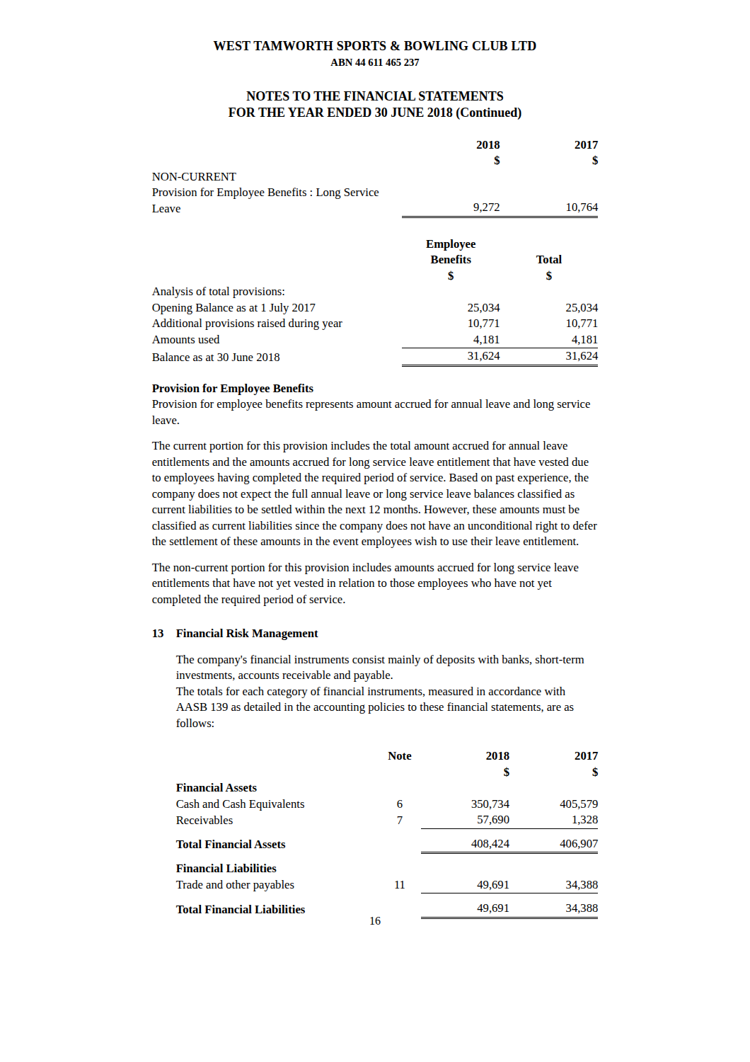WEST TAMWORTH SPORTS & BOWLING CLUB LTD
ABN 44 611 465 237
NOTES TO THE FINANCIAL STATEMENTS
FOR THE YEAR ENDED 30 JUNE 2018 (Continued)
| | 2018 | 2017 |
| | $ | $ |
| NON-CURRENT | | |
| Provision for Employee Benefits : Long Service Leave | 9,272 | 10,764 |
| | Employee | |
| | Benefits | Total |
| | $ | $ |
| Analysis of total provisions: | | |
| Opening Balance as at 1 July 2017 | 25,034 | 25,034 |
| Additional provisions raised during year | 10,771 | 10,771 |
| Amounts used | 4,181 | 4,181 |
| Balance as at 30 June 2018 | 31,624 | 31,624 |
Provision for Employee Benefits
Provision for employee benefits represents amount accrued for annual leave and long service leave.
The current portion for this provision includes the total amount accrued for annual leave entitlements and the amounts accrued for long service leave entitlement that have vested due to employees having completed the required period of service. Based on past experience, the company does not expect the full annual leave or long service leave balances classified as current liabilities to be settled within the next 12 months. However, these amounts must be classified as current liabilities since the company does not have an unconditional right to defer the settlement of these amounts in the event employees wish to use their leave entitlement.
The non-current portion for this provision includes amounts accrued for long service leave entitlements that have not yet vested in relation to those employees who have not yet completed the required period of service.
13 Financial Risk Management
The company's financial instruments consist mainly of deposits with banks, short-term investments, accounts receivable and payable.
The totals for each category of financial instruments, measured in accordance with AASB 139 as detailed in the accounting policies to these financial statements, are as follows:
| | Note | 2018 | 2017 |
| | | $ | $ |
| Financial Assets | | | |
| Cash and Cash Equivalents | 6 | 350,734 | 405,579 |
| Receivables | 7 | 57,690 | 1,328 |
| Total Financial Assets | | 408,424 | 406,907 |
| Financial Liabilities | | | |
| Trade and other payables | 11 | 49,691 | 34,388 |
| Total Financial Liabilities | | 49,691 | 34,388 |
16